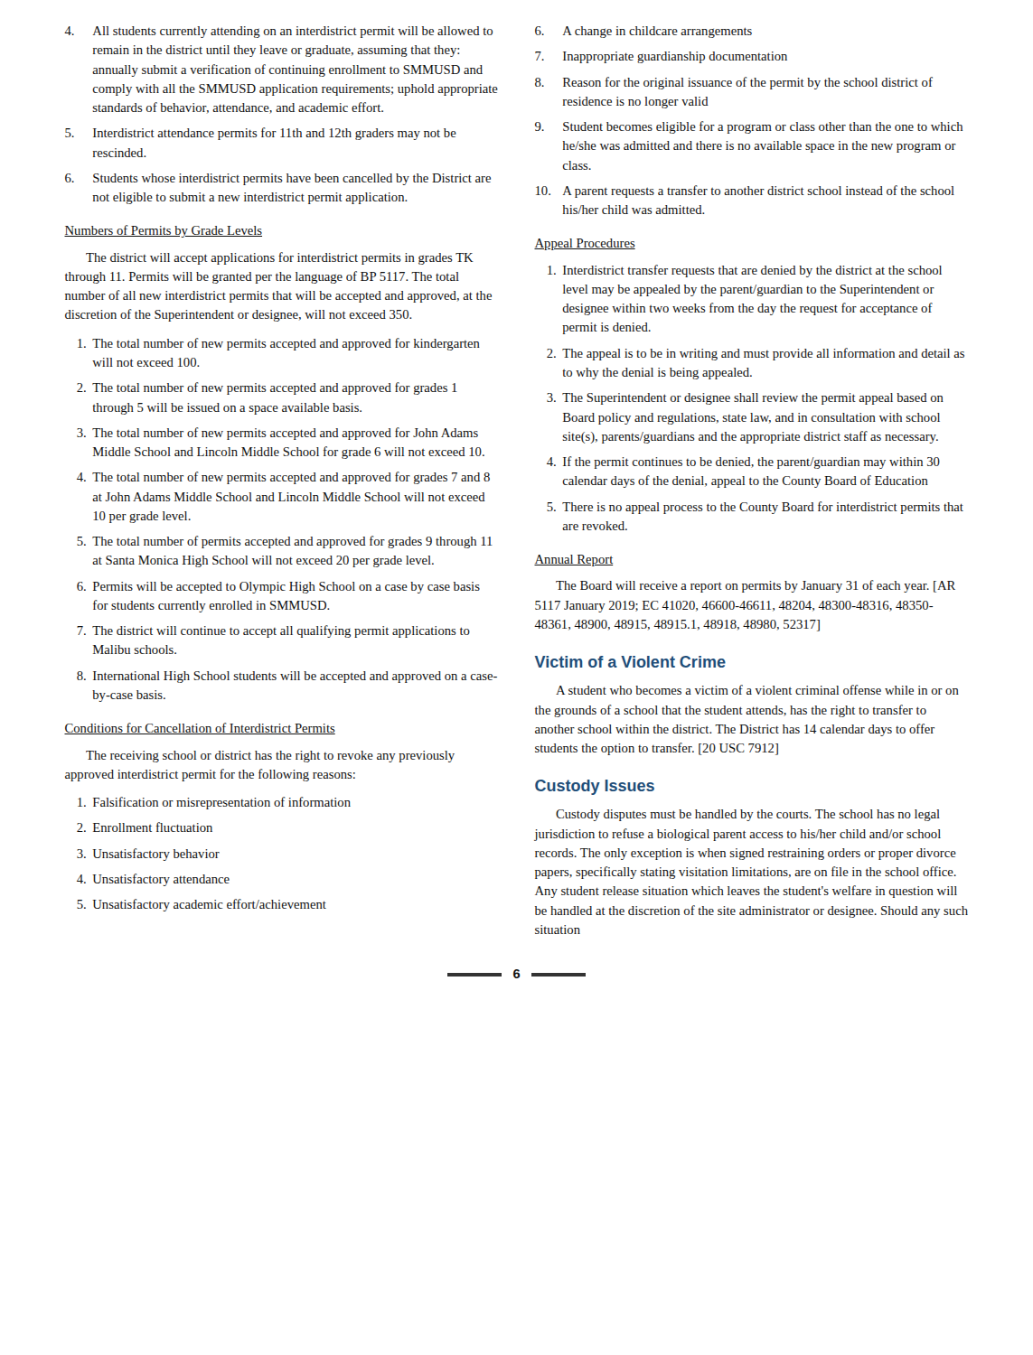4. All students currently attending on an interdistrict permit will be allowed to remain in the district until they leave or graduate, assuming that they: annually submit a verification of continuing enrollment to SMMUSD and comply with all the SMMUSD application requirements; uphold appropriate standards of behavior, attendance, and academic effort.
5. Interdistrict attendance permits for 11th and 12th graders may not be rescinded.
6. Students whose interdistrict permits have been cancelled by the District are not eligible to submit a new interdistrict permit application.
Numbers of Permits by Grade Levels
The district will accept applications for interdistrict permits in grades TK through 11. Permits will be granted per the language of BP 5117. The total number of all new interdistrict permits that will be accepted and approved, at the discretion of the Superintendent or designee, will not exceed 350.
The total number of new permits accepted and approved for kindergarten will not exceed 100.
The total number of new permits accepted and approved for grades 1 through 5 will be issued on a space available basis.
The total number of new permits accepted and approved for John Adams Middle School and Lincoln Middle School for grade 6 will not exceed 10.
The total number of new permits accepted and approved for grades 7 and 8 at John Adams Middle School and Lincoln Middle School will not exceed 10 per grade level.
The total number of permits accepted and approved for grades 9 through 11 at Santa Monica High School will not exceed 20 per grade level.
Permits will be accepted to Olympic High School on a case by case basis for students currently enrolled in SMMUSD.
The district will continue to accept all qualifying permit applications to Malibu schools.
International High School students will be accepted and approved on a case-by-case basis.
Conditions for Cancellation of Interdistrict Permits
The receiving school or district has the right to revoke any previously approved interdistrict permit for the following reasons:
Falsification or misrepresentation of information
Enrollment fluctuation
Unsatisfactory behavior
Unsatisfactory attendance
Unsatisfactory academic effort/achievement
6. A change in childcare arrangements
7. Inappropriate guardianship documentation
8. Reason for the original issuance of the permit by the school district of residence is no longer valid
9. Student becomes eligible for a program or class other than the one to which he/she was admitted and there is no available space in the new program or class.
10. A parent requests a transfer to another district school instead of the school his/her child was admitted.
Appeal Procedures
Interdistrict transfer requests that are denied by the district at the school level may be appealed by the parent/guardian to the Superintendent or designee within two weeks from the day the request for acceptance of permit is denied.
The appeal is to be in writing and must provide all information and detail as to why the denial is being appealed.
The Superintendent or designee shall review the permit appeal based on Board policy and regulations, state law, and in consultation with school site(s), parents/guardians and the appropriate district staff as necessary.
If the permit continues to be denied, the parent/guardian may within 30 calendar days of the denial, appeal to the County Board of Education
There is no appeal process to the County Board for interdistrict permits that are revoked.
Annual Report
The Board will receive a report on permits by January 31 of each year. [AR 5117 January 2019; EC 41020, 46600-46611, 48204, 48300-48316, 48350-48361, 48900, 48915, 48915.1, 48918, 48980, 52317]
Victim of a Violent Crime
A student who becomes a victim of a violent criminal offense while in or on the grounds of a school that the student attends, has the right to transfer to another school within the district. The District has 14 calendar days to offer students the option to transfer. [20 USC 7912]
Custody Issues
Custody disputes must be handled by the courts. The school has no legal jurisdiction to refuse a biological parent access to his/her child and/or school records. The only exception is when signed restraining orders or proper divorce papers, specifically stating visitation limitations, are on file in the school office. Any student release situation which leaves the student's welfare in question will be handled at the discretion of the site administrator or designee. Should any such situation
6